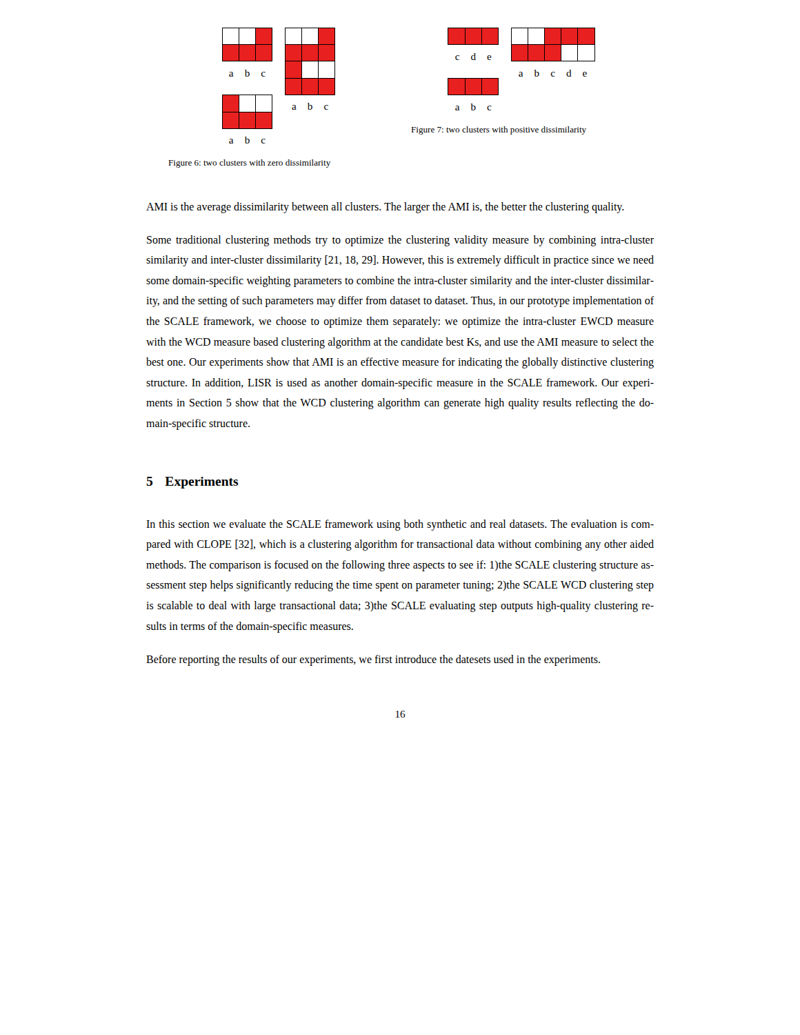abc
abc
abc
Figure 6: two clusters with zero dissimilarity
cde
abc
abcde
Figure 7: two clusters with positive dissimilarity
AMI is the average dissimilarity between all clusters. The larger the AMI is, the better the clustering quality.
Some traditional clustering methods try to optimize the clustering validity measure by combining intra-cluster similarity and inter-cluster dissimilarity [21, 18, 29]. However, this is extremely difficult in practice since we need some domain-specific weighting parameters to combine the intra-cluster similarity and the inter-cluster dissimilarity, and the setting of such parameters may differ from dataset to dataset. Thus, in our prototype implementation of the SCALE framework, we choose to optimize them separately: we optimize the intra-cluster EWCD measure with the WCD measure based clustering algorithm at the candidate best Ks, and use the AMI measure to select the best one. Our experiments show that AMI is an effective measure for indicating the globally distinctive clustering structure. In addition, LISR is used as another domain-specific measure in the SCALE framework. Our experiments in Section 5 show that the WCD clustering algorithm can generate high quality results reflecting the domain-specific structure.
5 Experiments
In this section we evaluate the SCALE framework using both synthetic and real datasets. The evaluation is compared with CLOPE [32], which is a clustering algorithm for transactional data without combining any other aided methods. The comparison is focused on the following three aspects to see if: 1)the SCALE clustering structure assessment step helps significantly reducing the time spent on parameter tuning; 2)the SCALE WCD clustering step is scalable to deal with large transactional data; 3)the SCALE evaluating step outputs high-quality clustering results in terms of the domain-specific measures.
Before reporting the results of our experiments, we first introduce the datesets used in the experiments.
16